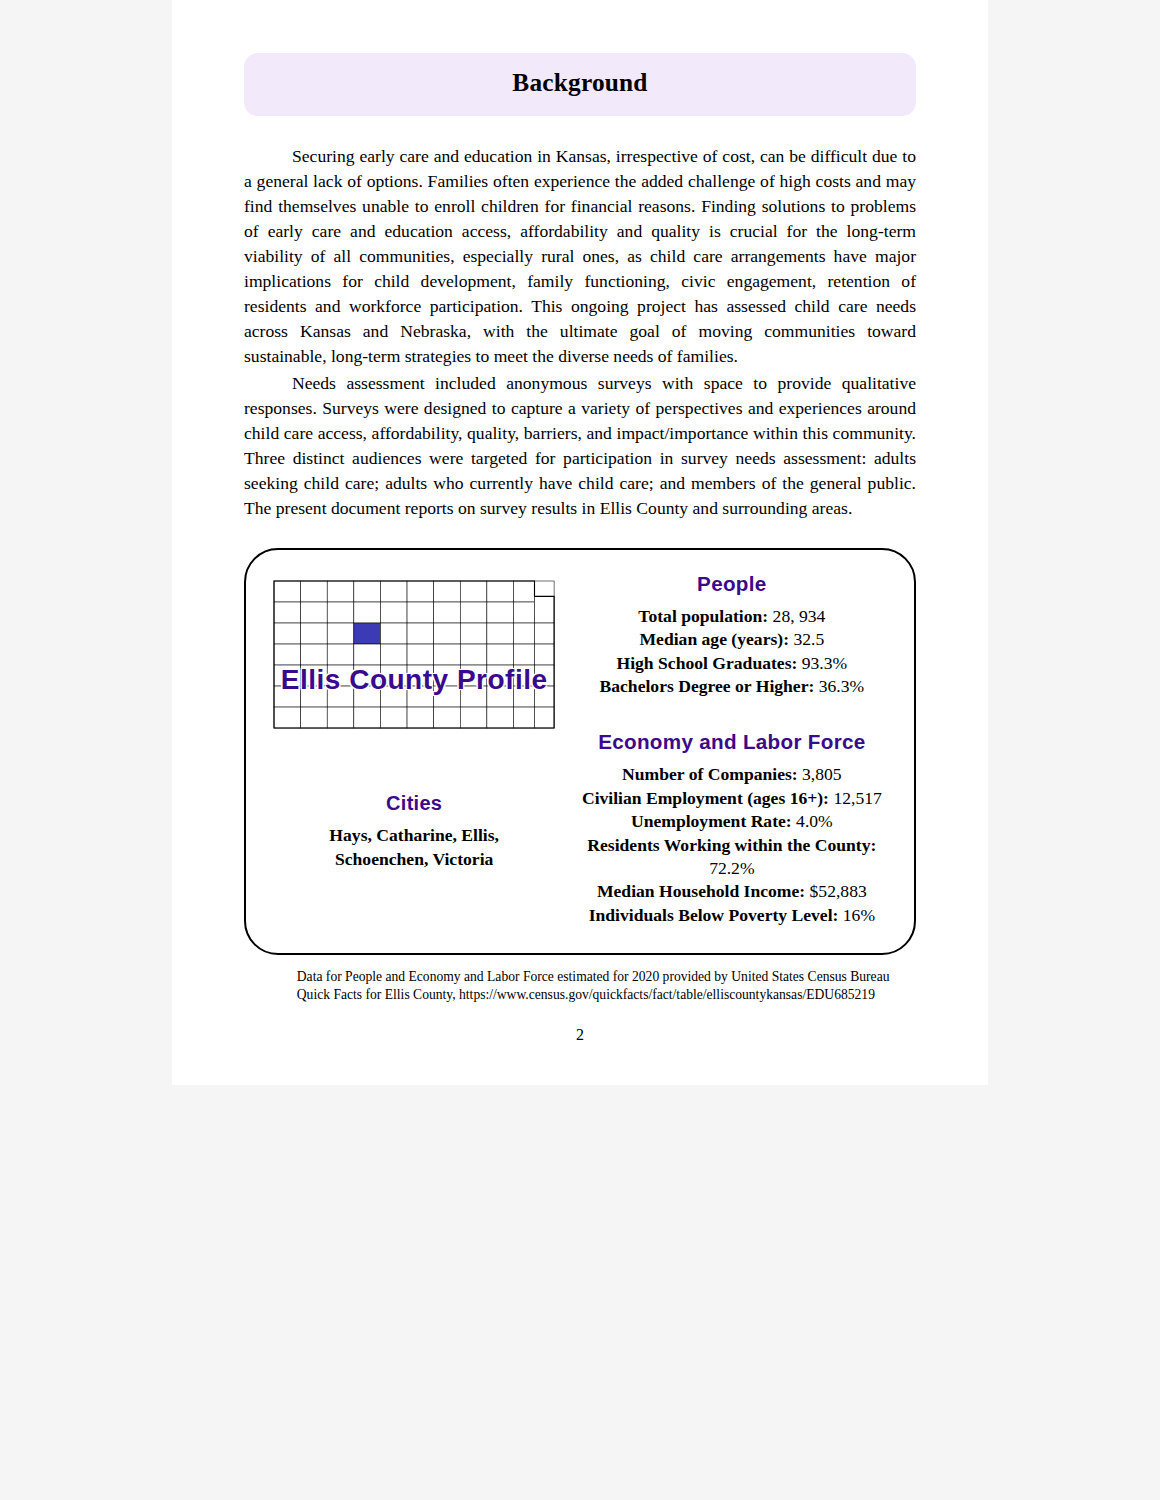Background
Securing early care and education in Kansas, irrespective of cost, can be difficult due to a general lack of options. Families often experience the added challenge of high costs and may find themselves unable to enroll children for financial reasons. Finding solutions to problems of early care and education access, affordability and quality is crucial for the long-term viability of all communities, especially rural ones, as child care arrangements have major implications for child development, family functioning, civic engagement, retention of residents and workforce participation. This ongoing project has assessed child care needs across Kansas and Nebraska, with the ultimate goal of moving communities toward sustainable, long-term strategies to meet the diverse needs of families.
Needs assessment included anonymous surveys with space to provide qualitative responses. Surveys were designed to capture a variety of perspectives and experiences around child care access, affordability, quality, barriers, and impact/importance within this community. Three distinct audiences were targeted for participation in survey needs assessment: adults seeking child care; adults who currently have child care; and members of the general public. The present document reports on survey results in Ellis County and surrounding areas.
Ellis County Profile
Cities
Hays, Catharine, Ellis,
Schoenchen, Victoria
People
Total population: 28, 934
Median age (years): 32.5
High School Graduates: 93.3%
Bachelors Degree or Higher: 36.3%
Economy and Labor Force
Number of Companies: 3,805
Civilian Employment (ages 16+): 12,517
Unemployment Rate: 4.0%
Residents Working within the County: 72.2%
Median Household Income: $52,883
Individuals Below Poverty Level: 16%
Data for People and Economy and Labor Force estimated for 2020 provided by United States Census Bureau
Quick Facts for Ellis County, https://www.census.gov/quickfacts/fact/table/elliscountykansas/EDU685219
2